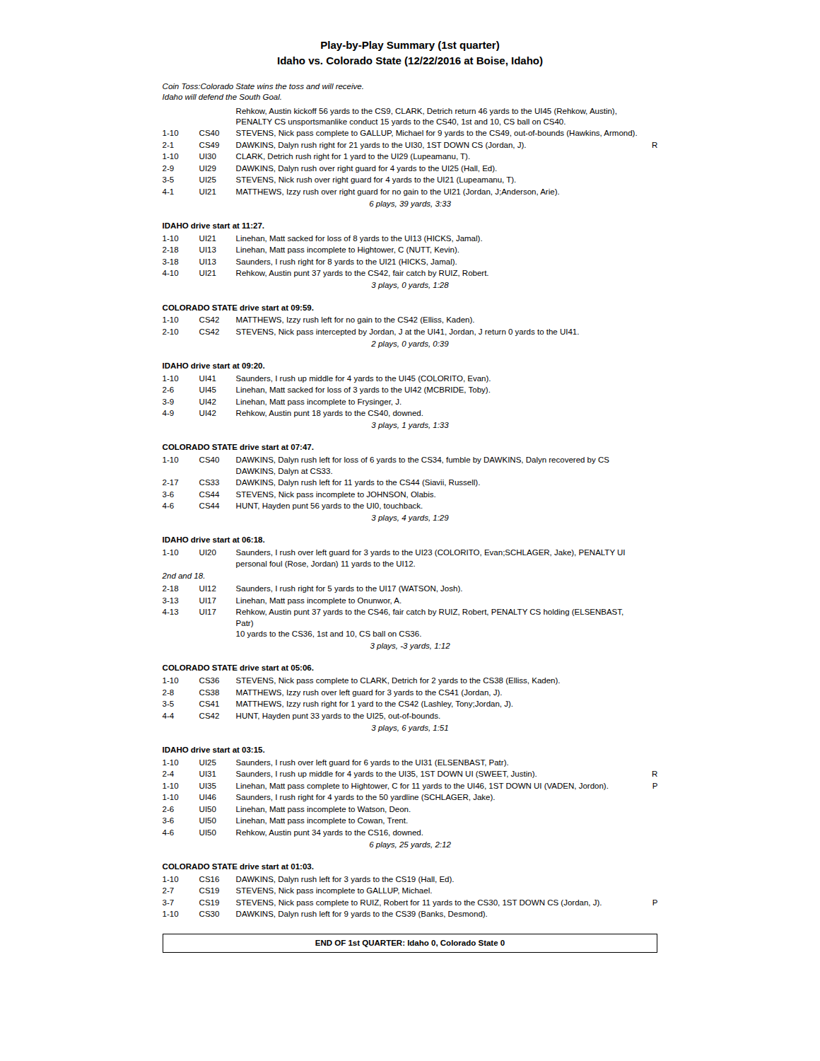Play-by-Play Summary (1st quarter)
Idaho vs. Colorado State (12/22/2016 at Boise, Idaho)
Coin Toss:Colorado State wins the toss and will receive.
Idaho will defend the South Goal.
Rehkow, Austin kickoff 56 yards to the CS9, CLARK, Detrich return 46 yards to the UI45 (Rehkow, Austin),
PENALTY CS unsportsmanlike conduct 15 yards to the CS40, 1st and 10, CS ball on CS40.
| 1-10 | CS40 | STEVENS, Nick pass complete to GALLUP, Michael for 9 yards to the CS49, out-of-bounds (Hawkins, Armond). | |
| 2-1 | CS49 | DAWKINS, Dalyn rush right for 21 yards to the UI30, 1ST DOWN CS (Jordan, J). | R |
| 1-10 | UI30 | CLARK, Detrich rush right for 1 yard to the UI29 (Lupeamanu, T). | |
| 2-9 | UI29 | DAWKINS, Dalyn rush over right guard for 4 yards to the UI25 (Hall, Ed). | |
| 3-5 | UI25 | STEVENS, Nick rush over right guard for 4 yards to the UI21 (Lupeamanu, T). | |
| 4-1 | UI21 | MATTHEWS, Izzy rush over right guard for no gain to the UI21 (Jordan, J;Anderson, Arie). | |
6 plays, 39 yards, 3:33
IDAHO drive start at 11:27.
| 1-10 | UI21 | Linehan, Matt sacked for loss of 8 yards to the UI13 (HICKS, Jamal). | |
| 2-18 | UI13 | Linehan, Matt pass incomplete to Hightower, C (NUTT, Kevin). | |
| 3-18 | UI13 | Saunders, I rush right for 8 yards to the UI21 (HICKS, Jamal). | |
| 4-10 | UI21 | Rehkow, Austin punt 37 yards to the CS42, fair catch by RUIZ, Robert. | |
3 plays, 0 yards, 1:28
COLORADO STATE drive start at 09:59.
| 1-10 | CS42 | MATTHEWS, Izzy rush left for no gain to the CS42 (Elliss, Kaden). | |
| 2-10 | CS42 | STEVENS, Nick pass intercepted by Jordan, J at the UI41, Jordan, J return 0 yards to the UI41. | |
2 plays, 0 yards, 0:39
IDAHO drive start at 09:20.
| 1-10 | UI41 | Saunders, I rush up middle for 4 yards to the UI45 (COLORITO, Evan). | |
| 2-6 | UI45 | Linehan, Matt sacked for loss of 3 yards to the UI42 (MCBRIDE, Toby). | |
| 3-9 | UI42 | Linehan, Matt pass incomplete to Frysinger, J. | |
| 4-9 | UI42 | Rehkow, Austin punt 18 yards to the CS40, downed. | |
3 plays, 1 yards, 1:33
COLORADO STATE drive start at 07:47.
| 1-10 | CS40 | DAWKINS, Dalyn rush left for loss of 6 yards to the CS34, fumble by DAWKINS, Dalyn recovered by CS DAWKINS, Dalyn at CS33. | |
| 2-17 | CS33 | DAWKINS, Dalyn rush left for 11 yards to the CS44 (Siavii, Russell). | |
| 3-6 | CS44 | STEVENS, Nick pass incomplete to JOHNSON, Olabis. | |
| 4-6 | CS44 | HUNT, Hayden punt 56 yards to the UI0, touchback. | |
3 plays, 4 yards, 1:29
IDAHO drive start at 06:18.
| 1-10 | UI20 | Saunders, I rush over left guard for 3 yards to the UI23 (COLORITO, Evan;SCHLAGER, Jake), PENALTY UI personal foul (Rose, Jordan) 11 yards to the UI12. | |
2nd and 18.
| 2-18 | UI12 | Saunders, I rush right for 5 yards to the UI17 (WATSON, Josh). | |
| 3-13 | UI17 | Linehan, Matt pass incomplete to Onunwor, A. | |
| 4-13 | UI17 | Rehkow, Austin punt 37 yards to the CS46, fair catch by RUIZ, Robert, PENALTY CS holding (ELSENBAST, Patr) 10 yards to the CS36, 1st and 10, CS ball on CS36. | |
3 plays, -3 yards, 1:12
COLORADO STATE drive start at 05:06.
| 1-10 | CS36 | STEVENS, Nick pass complete to CLARK, Detrich for 2 yards to the CS38 (Elliss, Kaden). | |
| 2-8 | CS38 | MATTHEWS, Izzy rush over left guard for 3 yards to the CS41 (Jordan, J). | |
| 3-5 | CS41 | MATTHEWS, Izzy rush right for 1 yard to the CS42 (Lashley, Tony;Jordan, J). | |
| 4-4 | CS42 | HUNT, Hayden punt 33 yards to the UI25, out-of-bounds. | |
3 plays, 6 yards, 1:51
IDAHO drive start at 03:15.
| 1-10 | UI25 | Saunders, I rush over left guard for 6 yards to the UI31 (ELSENBAST, Patr). | |
| 2-4 | UI31 | Saunders, I rush up middle for 4 yards to the UI35, 1ST DOWN UI (SWEET, Justin). | R |
| 1-10 | UI35 | Linehan, Matt pass complete to Hightower, C for 11 yards to the UI46, 1ST DOWN UI (VADEN, Jordon). | P |
| 1-10 | UI46 | Saunders, I rush right for 4 yards to the 50 yardline (SCHLAGER, Jake). | |
| 2-6 | UI50 | Linehan, Matt pass incomplete to Watson, Deon. | |
| 3-6 | UI50 | Linehan, Matt pass incomplete to Cowan, Trent. | |
| 4-6 | UI50 | Rehkow, Austin punt 34 yards to the CS16, downed. | |
6 plays, 25 yards, 2:12
COLORADO STATE drive start at 01:03.
| 1-10 | CS16 | DAWKINS, Dalyn rush left for 3 yards to the CS19 (Hall, Ed). | |
| 2-7 | CS19 | STEVENS, Nick pass incomplete to GALLUP, Michael. | |
| 3-7 | CS19 | STEVENS, Nick pass complete to RUIZ, Robert for 11 yards to the CS30, 1ST DOWN CS (Jordan, J). | P |
| 1-10 | CS30 | DAWKINS, Dalyn rush left for 9 yards to the CS39 (Banks, Desmond). | |
END OF 1st QUARTER: Idaho 0, Colorado State 0